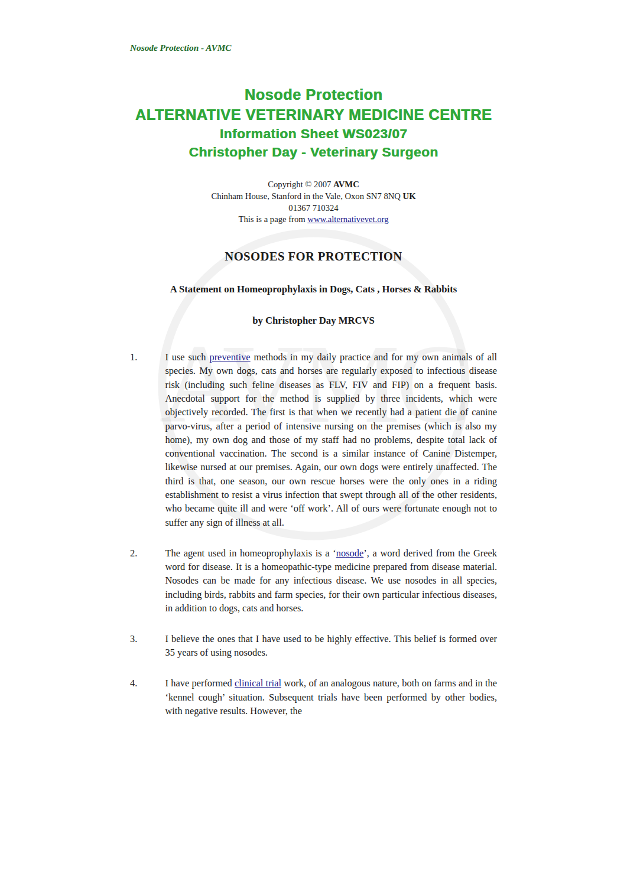Nosode Protection - AVMC
Nosode Protection
ALTERNATIVE VETERINARY MEDICINE CENTRE
Information Sheet WS023/07
Christopher Day - Veterinary Surgeon
Copyright © 2007 AVMC
Chinham House, Stanford in the Vale, Oxon SN7 8NQ UK
01367 710324
This is a page from www.alternativevet.org
NOSODES FOR PROTECTION
A Statement on Homeoprophylaxis in Dogs, Cats , Horses & Rabbits
by Christopher Day MRCVS
I use such preventive methods in my daily practice and for my own animals of all species. My own dogs, cats and horses are regularly exposed to infectious disease risk (including such feline diseases as FLV, FIV and FIP) on a frequent basis. Anecdotal support for the method is supplied by three incidents, which were objectively recorded. The first is that when we recently had a patient die of canine parvo-virus, after a period of intensive nursing on the premises (which is also my home), my own dog and those of my staff had no problems, despite total lack of conventional vaccination. The second is a similar instance of Canine Distemper, likewise nursed at our premises. Again, our own dogs were entirely unaffected. The third is that, one season, our own rescue horses were the only ones in a riding establishment to resist a virus infection that swept through all of the other residents, who became quite ill and were ‘off work’. All of ours were fortunate enough not to suffer any sign of illness at all.
The agent used in homeoprophylaxis is a ‘nosode’, a word derived from the Greek word for disease. It is a homeopathic-type medicine prepared from disease material. Nosodes can be made for any infectious disease. We use nosodes in all species, including birds, rabbits and farm species, for their own particular infectious diseases, in addition to dogs, cats and horses.
I believe the ones that I have used to be highly effective. This belief is formed over 35 years of using nosodes.
I have performed clinical trial work, of an analogous nature, both on farms and in the ‘kennel cough’ situation. Subsequent trials have been performed by other bodies, with negative results. However, the